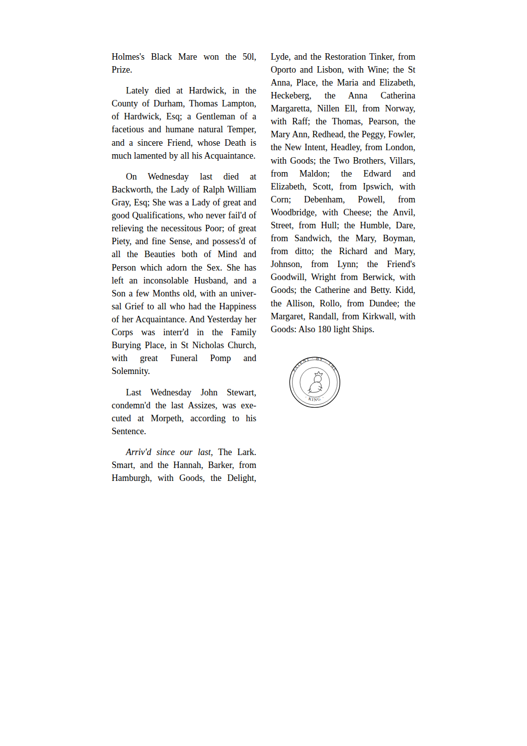Holmes's Black Mare won the 50l, Prize.
Lately died at Hardwick, in the County of Durham, Thomas Lampton, of Hardwick, Esq; a Gentleman of a facetious and humane natural Temper, and a sincere Friend, whose Death is much lamented by all his Acquaintance.
On Wednesday last died at Backworth, the Lady of Ralph William Gray, Esq; She was a Lady of great and good Qualifications, who never fail'd of relieving the necessitous Poor; of great Piety, and fine Sense, and possess'd of all the Beauties both of Mind and Person which adorn the Sex. She has left an inconsolable Husband, and a Son a few Months old, with an universal Grief to all who had the Happiness of her Acquaintance. And Yesterday her Corps was interr'd in the Family Burying Place, in St Nicholas Church, with great Funeral Pomp and Solemnity.
Last Wednesday John Stewart, condemn'd the last Assizes, was executed at Morpeth, according to his Sentence.
Arriv'd since our last, The Lark. Smart, and the Hannah, Barker, from Hamburgh, with Goods, the Delight, Lyde, and the Restoration Tinker, from Oporto and Lisbon, with Wine; the St Anna, Place, the Maria and Elizabeth, Heckeberg, the Anna Catherina Margaretta, Nillen Ell, from Norway, with Raff; the Thomas, Pearson, the Mary Ann, Redhead, the Peggy, Fowler, the New Intent, Headley, from London, with Goods; the Two Brothers, Villars, from Maldon; the Edward and Elizabeth, Scott, from Ipswich, with Corn; Debenham, Powell, from Woodbridge, with Cheese; the Anvil, Street, from Hull; the Humble, Dare, from Sandwich, the Mary, Boyman, from ditto; the Richard and Mary, Johnson, from Lynn; the Friend's Goodwill, Wright from Berwick, with Goods; the Catherine and Betty. Kidd, the Allison, Rollo, from Dundee; the Margaret, Randall, from Kirkwall, with Goods: Also 180 light Ships.
PATENT · BY · THE · KING ·